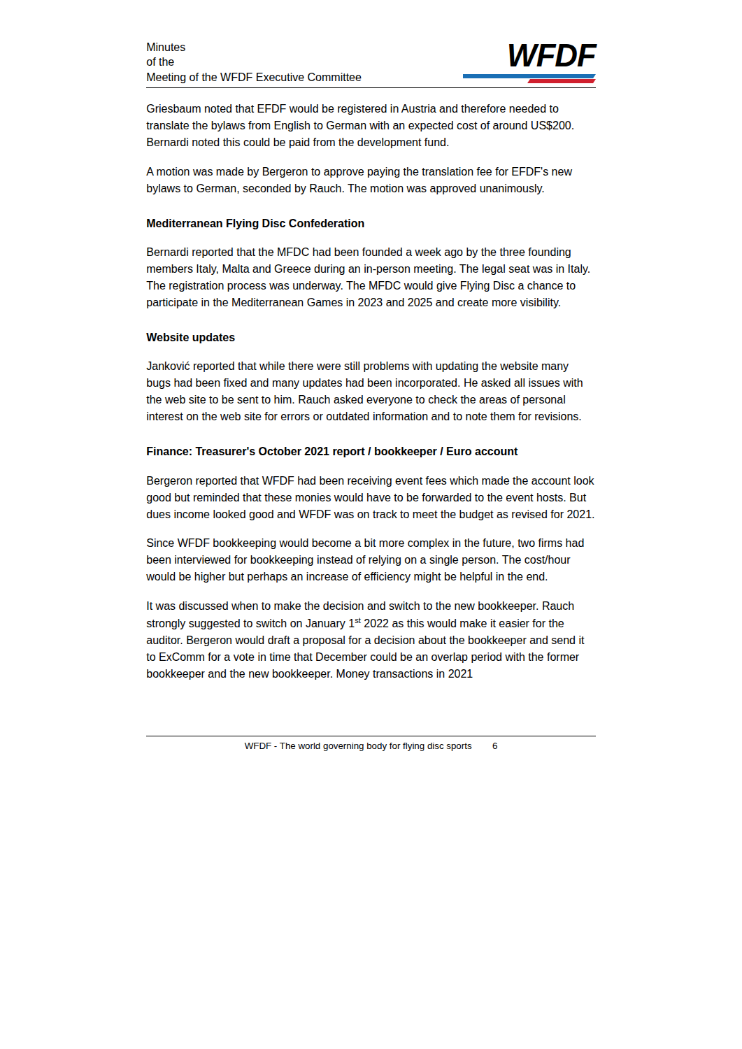Minutes
of the
Meeting of the WFDF Executive Committee
WFDF
Griesbaum noted that EFDF would be registered in Austria and therefore needed to translate the bylaws from English to German with an expected cost of around US$200. Bernardi noted this could be paid from the development fund.
A motion was made by Bergeron to approve paying the translation fee for EFDF's new bylaws to German, seconded by Rauch. The motion was approved unanimously.
Mediterranean Flying Disc Confederation
Bernardi reported that the MFDC had been founded a week ago by the three founding members Italy, Malta and Greece during an in-person meeting. The legal seat was in Italy. The registration process was underway. The MFDC would give Flying Disc a chance to participate in the Mediterranean Games in 2023 and 2025 and create more visibility.
Website updates
Janković reported that while there were still problems with updating the website many bugs had been fixed and many updates had been incorporated. He asked all issues with the web site to be sent to him. Rauch asked everyone to check the areas of personal interest on the web site for errors or outdated information and to note them for revisions.
Finance: Treasurer's October 2021 report / bookkeeper / Euro account
Bergeron reported that WFDF had been receiving event fees which made the account look good but reminded that these monies would have to be forwarded to the event hosts. But dues income looked good and WFDF was on track to meet the budget as revised for 2021.
Since WFDF bookkeeping would become a bit more complex in the future, two firms had been interviewed for bookkeeping instead of relying on a single person. The cost/hour would be higher but perhaps an increase of efficiency might be helpful in the end.
It was discussed when to make the decision and switch to the new bookkeeper. Rauch strongly suggested to switch on January 1st 2022 as this would make it easier for the auditor. Bergeron would draft a proposal for a decision about the bookkeeper and send it to ExComm for a vote in time that December could be an overlap period with the former bookkeeper and the new bookkeeper. Money transactions in 2021
WFDF - The world governing body for flying disc sports6